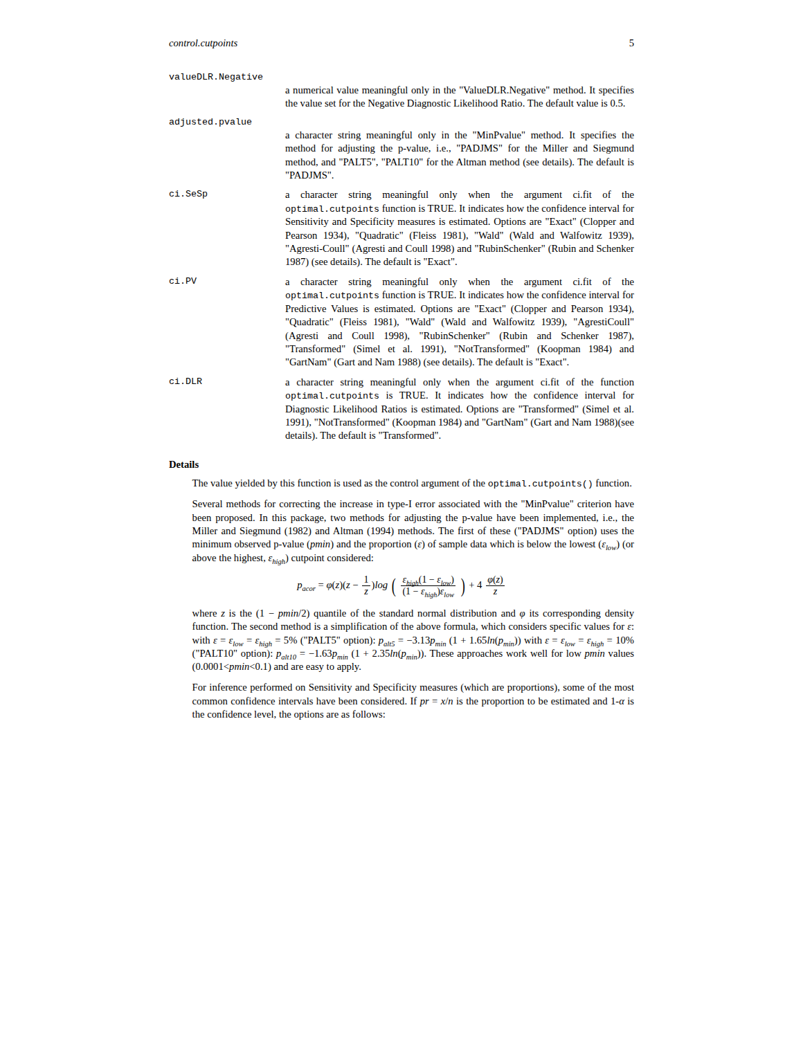control.cutpoints 5
valueDLR.Negative
a numerical value meaningful only in the "ValueDLR.Negative" method. It specifies the value set for the Negative Diagnostic Likelihood Ratio. The default value is 0.5.
adjusted.pvalue
a character string meaningful only in the "MinPvalue" method. It specifies the method for adjusting the p-value, i.e., "PADJMS" for the Miller and Siegmund method, and "PALT5", "PALT10" for the Altman method (see details). The default is "PADJMS".
ci.SeSp
a character string meaningful only when the argument ci.fit of the optimal.cutpoints function is TRUE. It indicates how the confidence interval for Sensitivity and Specificity measures is estimated. Options are "Exact" (Clopper and Pearson 1934), "Quadratic" (Fleiss 1981), "Wald" (Wald and Walfowitz 1939), "Agresti-Coull" (Agresti and Coull 1998) and "RubinSchenker" (Rubin and Schenker 1987) (see details). The default is "Exact".
ci.PV
a character string meaningful only when the argument ci.fit of the optimal.cutpoints function is TRUE. It indicates how the confidence interval for Predictive Values is estimated. Options are "Exact" (Clopper and Pearson 1934), "Quadratic" (Fleiss 1981), "Wald" (Wald and Walfowitz 1939), "AgrestiCoull" (Agresti and Coull 1998), "RubinSchenker" (Rubin and Schenker 1987), "Transformed" (Simel et al. 1991), "NotTransformed" (Koopman 1984) and "GartNam" (Gart and Nam 1988) (see details). The default is "Exact".
ci.DLR
a character string meaningful only when the argument ci.fit of the function optimal.cutpoints is TRUE. It indicates how the confidence interval for Diagnostic Likelihood Ratios is estimated. Options are "Transformed" (Simel et al. 1991), "NotTransformed" (Koopman 1984) and "GartNam" (Gart and Nam 1988)(see details). The default is "Transformed".
Details
The value yielded by this function is used as the control argument of the optimal.cutpoints() function.
Several methods for correcting the increase in type-I error associated with the "MinPvalue" criterion have been proposed. In this package, two methods for adjusting the p-value have been implemented, i.e., the Miller and Siegmund (1982) and Altman (1994) methods. The first of these ("PADJMS" option) uses the minimum observed p-value (pmin) and the proportion (ε) of sample data which is below the lowest (εlow) (or above the highest, εhigh) cutpoint considered:
pacor = φ(z)(z − 1 z)log ( εhigh(1 − εlow)(1 − εhigh)εlow ) + 4 φ(z) z
where z is the (1 − pmin/2) quantile of the standard normal distribution and φ its corresponding density function. The second method is a simplification of the above formula, which considers specific values for ε: with ε = εlow = εhigh = 5% ("PALT5" option): palt5 = −3.13pmin (1 + 1.65ln(pmin)) with ε = εlow = εhigh = 10% ("PALT10" option): palt10 = −1.63pmin (1 + 2.35ln(pmin)). These approaches work well for low pmin values (0.0001<pmin<0.1) and are easy to apply.
For inference performed on Sensitivity and Specificity measures (which are proportions), some of the most common confidence intervals have been considered. If pr = x/n is the proportion to be estimated and 1-α is the confidence level, the options are as follows: